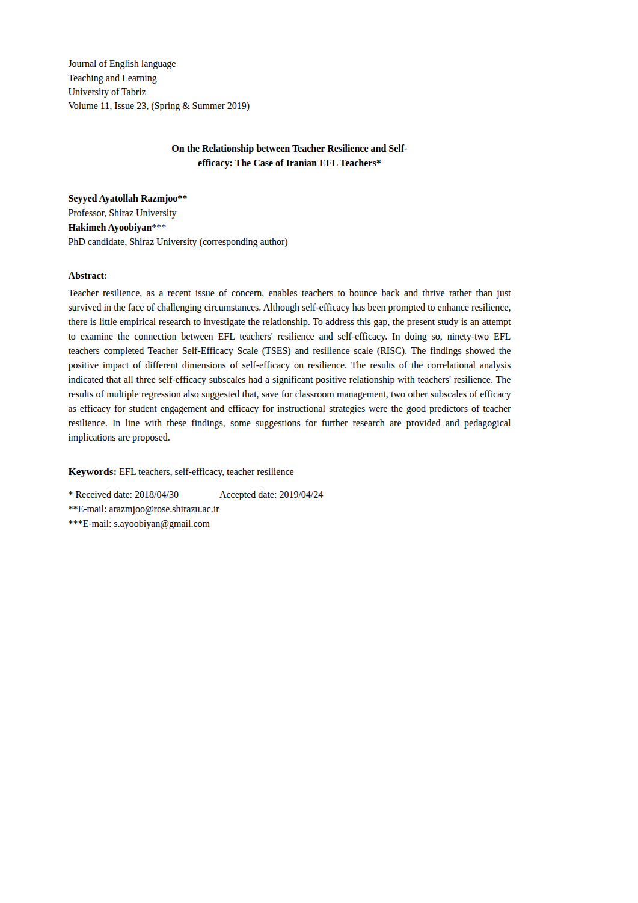Journal of English language
Teaching and Learning
University of Tabriz
Volume 11, Issue 23, (Spring & Summer 2019)
On the Relationship between Teacher Resilience and Self-
efficacy: The Case of Iranian EFL Teachers*
Seyyed Ayatollah Razmjoo**
Professor, Shiraz University
Hakimeh Ayoobiyan***
PhD candidate, Shiraz University (corresponding author)
Abstract:
Teacher resilience, as a recent issue of concern, enables teachers to bounce back and thrive rather than just survived in the face of challenging circumstances. Although self-efficacy has been prompted to enhance resilience, there is little empirical research to investigate the relationship. To address this gap, the present study is an attempt to examine the connection between EFL teachers' resilience and self-efficacy. In doing so, ninety-two EFL teachers completed Teacher Self-Efficacy Scale (TSES) and resilience scale (RISC). The findings showed the positive impact of different dimensions of self-efficacy on resilience. The results of the correlational analysis indicated that all three self-efficacy subscales had a significant positive relationship with teachers' resilience. The results of multiple regression also suggested that, save for classroom management, two other subscales of efficacy as efficacy for student engagement and efficacy for instructional strategies were the good predictors of teacher resilience. In line with these findings, some suggestions for further research are provided and pedagogical implications are proposed.
Keywords: EFL teachers, self-efficacy, teacher resilience
* Received date: 2018/04/30 Accepted date: 2019/04/24
**E-mail: arazmjoo@rose.shirazu.ac.ir
***E-mail: s.ayoobiyan@gmail.com